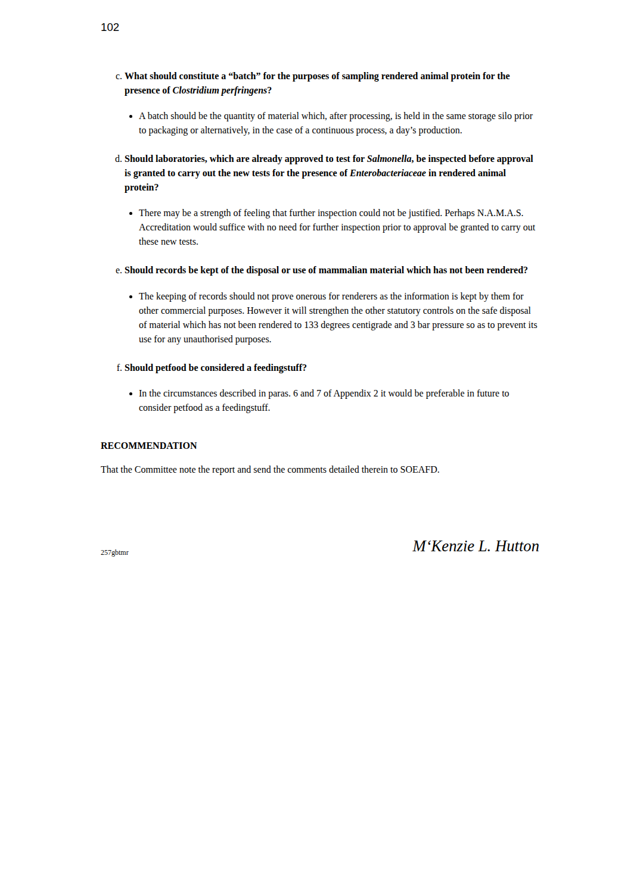102
What should constitute a “batch” for the purposes of sampling rendered animal protein for the presence of Clostridium perfringens?
A batch should be the quantity of material which, after processing, is held in the same storage silo prior to packaging or alternatively, in the case of a continuous process, a day’s production.
Should laboratories, which are already approved to test for Salmonella, be inspected before approval is granted to carry out the new tests for the presence of Enterobacteriaceae in rendered animal protein?
There may be a strength of feeling that further inspection could not be justified. Perhaps N.A.M.A.S. Accreditation would suffice with no need for further inspection prior to approval be granted to carry out these new tests.
Should records be kept of the disposal or use of mammalian material which has not been rendered?
The keeping of records should not prove onerous for renderers as the information is kept by them for other commercial purposes. However it will strengthen the other statutory controls on the safe disposal of material which has not been rendered to 133 degrees centigrade and 3 bar pressure so as to prevent its use for any unauthorised purposes.
Should petfood be considered a feedingstuff?
In the circumstances described in paras. 6 and 7 of Appendix 2 it would be preferable in future to consider petfood as a feedingstuff.
RECOMMENDATION
That the Committee note the report and send the comments detailed therein to SOEAFD.
257gbtmr
M‘Kenzie L. Hutton